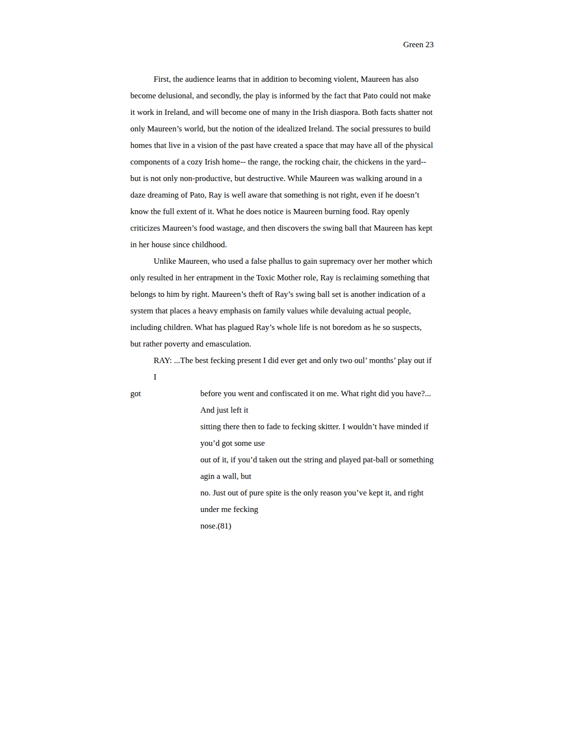Green 23
First, the audience learns that in addition to becoming violent, Maureen has also become delusional, and secondly, the play is informed by the fact that Pato could not make it work in Ireland, and will become one of many in the Irish diaspora. Both facts shatter not only Maureen’s world, but the notion of the idealized Ireland. The social pressures to build homes that live in a vision of the past have created a space that may have all of the physical components of a cozy Irish home-- the range, the rocking chair, the chickens in the yard--but is not only non-productive, but destructive. While Maureen was walking around in a daze dreaming of Pato, Ray is well aware that something is not right, even if he doesn’t know the full extent of it. What he does notice is Maureen burning food. Ray openly criticizes Maureen’s food wastage, and then discovers the swing ball that Maureen has kept in her house since childhood.
Unlike Maureen, who used a false phallus to gain supremacy over her mother which only resulted in her entrapment in the Toxic Mother role, Ray is reclaiming something that belongs to him by right. Maureen’s theft of Ray’s swing ball set is another indication of a system that places a heavy emphasis on family values while devaluing actual people, including children. What has plagued Ray’s whole life is not boredom as he so suspects, but rather poverty and emasculation.
RAY: ...The best fecking present I did ever get and only two oul’ months’ play out if I
gotbefore you went and confiscated it on me. What right did you have?... And just left it
sitting there then to fade to fecking skitter. I wouldn’t have minded if you’d got some use
out of it, if you’d taken out the string and played pat-ball or something agin a wall, but
no. Just out of pure spite is the only reason you’ve kept it, and right under me fecking
nose.(81)